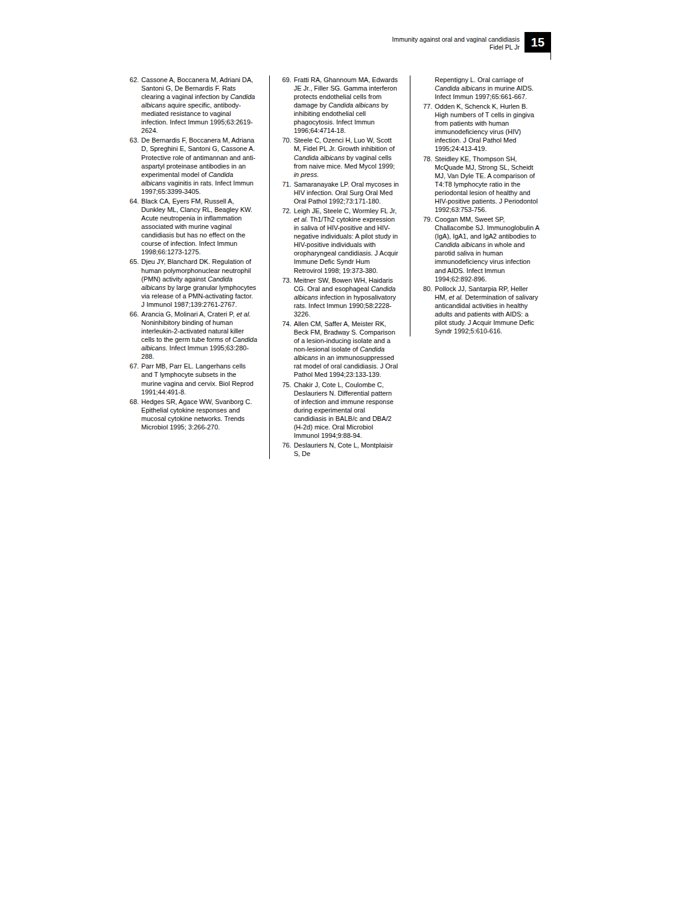Immunity against oral and vaginal candidiasis
Fidel PL Jr
15
62. Cassone A, Boccanera M, Adriani DA, Santoni G, De Bernardis F. Rats clearing a vaginal infection by Candida albicans aquire specific, antibody-mediated resistance to vaginal infection. Infect Immun 1995;63:2619-2624.
63. De Bernardis F, Boccanera M, Adriana D, Spreghini E, Santoni G, Cassone A. Protective role of antimannan and anti-aspartyl proteinase antibodies in an experimental model of Candida albicans vaginitis in rats. Infect Immun 1997;65:3399-3405.
64. Black CA, Eyers FM, Russell A, Dunkley ML, Clancy RL, Beagley KW. Acute neutropenia in inflammation associated with murine vaginal candidiasis but has no effect on the course of infection. Infect Immun 1998;66:1273-1275.
65. Djeu JY, Blanchard DK. Regulation of human polymorphonuclear neutrophil (PMN) activity against Candida albicans by large granular lymphocytes via release of a PMN-activating factor. J Immunol 1987;139:2761-2767.
66. Arancia G, Molinari A, Crateri P, et al. Noninhibitory binding of human interleukin-2-activated natural killer cells to the germ tube forms of Candida albicans. Infect Immun 1995;63:280-288.
67. Parr MB, Parr EL. Langerhans cells and T lymphocyte subsets in the murine vagina and cervix. Biol Reprod 1991;44:491-8.
68. Hedges SR, Agace WW, Svanborg C. Epithelial cytokine responses and mucosal cytokine networks. Trends Microbiol 1995; 3:266-270.
69. Fratti RA, Ghannoum MA, Edwards JE Jr., Filler SG. Gamma interferon protects endothelial cells from damage by Candida albicans by inhibiting endothelial cell phagocytosis. Infect Immun 1996;64:4714-18.
70. Steele C, Ozenci H, Luo W, Scott M, Fidel PL Jr. Growth inhibition of Candida albicans by vaginal cells from naive mice. Med Mycol 1999; in press.
71. Samaranayake LP. Oral mycoses in HIV infection. Oral Surg Oral Med Oral Pathol 1992;73:171-180.
72. Leigh JE, Steele C, Wormley FL Jr, et al. Th1/Th2 cytokine expression in saliva of HIV-positive and HIV-negative individuals: A pilot study in HIV-positive individuals with oropharyngeal candidiasis. J Acquir Immune Defic Syndr Hum Retrovirol 1998; 19:373-380.
73. Meitner SW, Bowen WH, Haidaris CG. Oral and esophageal Candida albicans infection in hyposalivatory rats. Infect Immun 1990;58:2228-3226.
74. Allen CM, Saffer A, Meister RK, Beck FM, Bradway S. Comparison of a lesion-inducing isolate and a non-lesional isolate of Candida albicans in an immunosuppressed rat model of oral candidiasis. J Oral Pathol Med 1994;23:133-139.
75. Chakir J, Cote L, Coulombe C, Deslauriers N. Differential pattern of infection and immune response during experimental oral candidiasis in BALB/c and DBA/2 (H-2d) mice. Oral Microbiol Immunol 1994;9:88-94.
76. Deslauriers N, Cote L, Montplaisir S, De
Repentigny L. Oral carriage of Candida albicans in murine AIDS. Infect Immun 1997;65:661-667.
77. Odden K, Schenck K, Hurlen B. High numbers of T cells in gingiva from patients with human immunodeficiency virus (HIV) infection. J Oral Pathol Med 1995;24:413-419.
78. Steidley KE, Thompson SH, McQuade MJ, Strong SL, Scheidt MJ, Van Dyle TE. A comparison of T4:T8 lymphocyte ratio in the periodontal lesion of healthy and HIV-positive patients. J Periodontol 1992;63:753-756.
79. Coogan MM, Sweet SP, Challacombe SJ. Immunoglobulin A (IgA), IgA1, and IgA2 antibodies to Candida albicans in whole and parotid saliva in human immunodeficiency virus infection and AIDS. Infect Immun 1994;62:892-896.
80. Pollock JJ, Santarpia RP, Heller HM, et al. Determination of salivary anticandidal activities in healthy adults and patients with AIDS: a pilot study. J Acquir Immune Defic Syndr 1992;5:610-616.